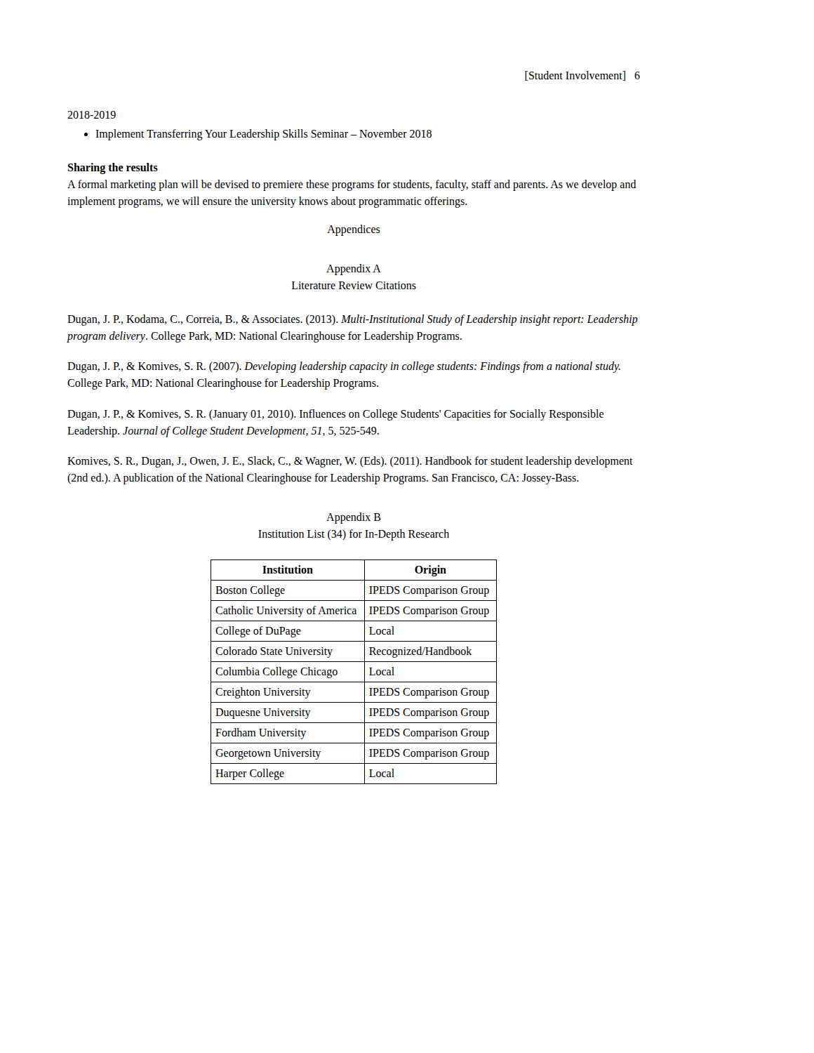[Student Involvement] 6
2018-2019
Implement Transferring Your Leadership Skills Seminar – November 2018
Sharing the results
A formal marketing plan will be devised to premiere these programs for students, faculty, staff and parents. As we develop and implement programs, we will ensure the university knows about programmatic offerings.
Appendices
Appendix A
Literature Review Citations
Dugan, J. P., Kodama, C., Correia, B., & Associates. (2013). Multi-Institutional Study of Leadership insight report: Leadership program delivery. College Park, MD: National Clearinghouse for Leadership Programs.
Dugan, J. P., & Komives, S. R. (2007). Developing leadership capacity in college students: Findings from a national study. College Park, MD: National Clearinghouse for Leadership Programs.
Dugan, J. P., & Komives, S. R. (January 01, 2010). Influences on College Students' Capacities for Socially Responsible Leadership. Journal of College Student Development, 51, 5, 525-549.
Komives, S. R., Dugan, J., Owen, J. E., Slack, C., & Wagner, W. (Eds). (2011). Handbook for student leadership development (2nd ed.). A publication of the National Clearinghouse for Leadership Programs. San Francisco, CA: Jossey-Bass.
Appendix B
Institution List (34) for In-Depth Research
| Institution | Origin |
| --- | --- |
| Boston College | IPEDS Comparison Group |
| Catholic University of America | IPEDS Comparison Group |
| College of DuPage | Local |
| Colorado State University | Recognized/Handbook |
| Columbia College Chicago | Local |
| Creighton University | IPEDS Comparison Group |
| Duquesne University | IPEDS Comparison Group |
| Fordham University | IPEDS Comparison Group |
| Georgetown University | IPEDS Comparison Group |
| Harper College | Local |